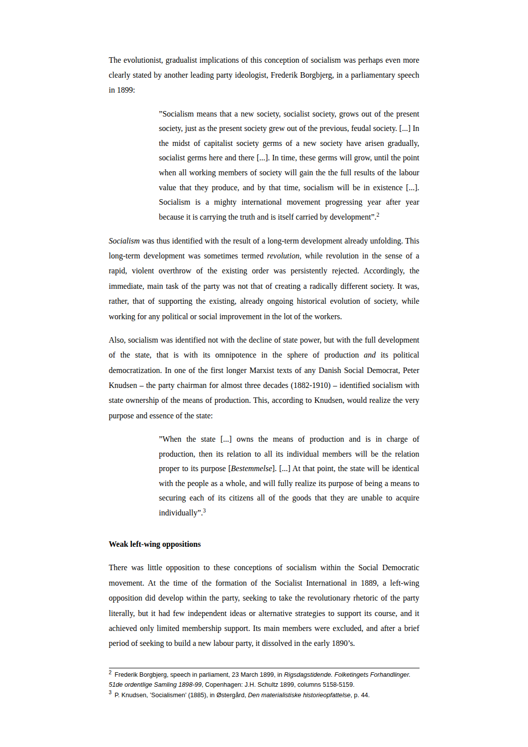The evolutionist, gradualist implications of this conception of socialism was perhaps even more clearly stated by another leading party ideologist, Frederik Borgbjerg, in a parliamentary speech in 1899:
”Socialism means that a new society, socialist society, grows out of the present society, just as the present society grew out of the previous, feudal society. [...] In the midst of capitalist society germs of a new society have arisen gradually, socialist germs here and there [...]. In time, these germs will grow, until the point when all working members of society will gain the the full results of the labour value that they produce, and by that time, socialism will be in existence [...]. Socialism is a mighty international movement progressing year after year because it is carrying the truth and is itself carried by development”.2
Socialism was thus identified with the result of a long-term development already unfolding. This long-term development was sometimes termed revolution, while revolution in the sense of a rapid, violent overthrow of the existing order was persistently rejected. Accordingly, the immediate, main task of the party was not that of creating a radically different society. It was, rather, that of supporting the existing, already ongoing historical evolution of society, while working for any political or social improvement in the lot of the workers.
Also, socialism was identified not with the decline of state power, but with the full development of the state, that is with its omnipotence in the sphere of production and its political democratization. In one of the first longer Marxist texts of any Danish Social Democrat, Peter Knudsen – the party chairman for almost three decades (1882-1910) – identified socialism with state ownership of the means of production. This, according to Knudsen, would realize the very purpose and essence of the state:
”When the state [...] owns the means of production and is in charge of production, then its relation to all its individual members will be the relation proper to its purpose [Bestemmelse]. [...] At that point, the state will be identical with the people as a whole, and will fully realize its purpose of being a means to securing each of its citizens all of the goods that they are unable to acquire individually”.3
Weak left-wing oppositions
There was little opposition to these conceptions of socialism within the Social Democratic movement. At the time of the formation of the Socialist International in 1889, a left-wing opposition did develop within the party, seeking to take the revolutionary rhetoric of the party literally, but it had few independent ideas or alternative strategies to support its course, and it achieved only limited membership support. Its main members were excluded, and after a brief period of seeking to build a new labour party, it dissolved in the early 1890’s.
2 Frederik Borgbjerg, speech in parliament, 23 March 1899, in Rigsdagstidende. Folketingets Forhandlinger.
51de ordentlige Samling 1898-99, Copenhagen: J.H. Schultz 1899, columns 5158-5159.
3 P. Knudsen, ’Socialismen’ (1885), in Østergård, Den materialistiske historieopfattelse, p. 44.